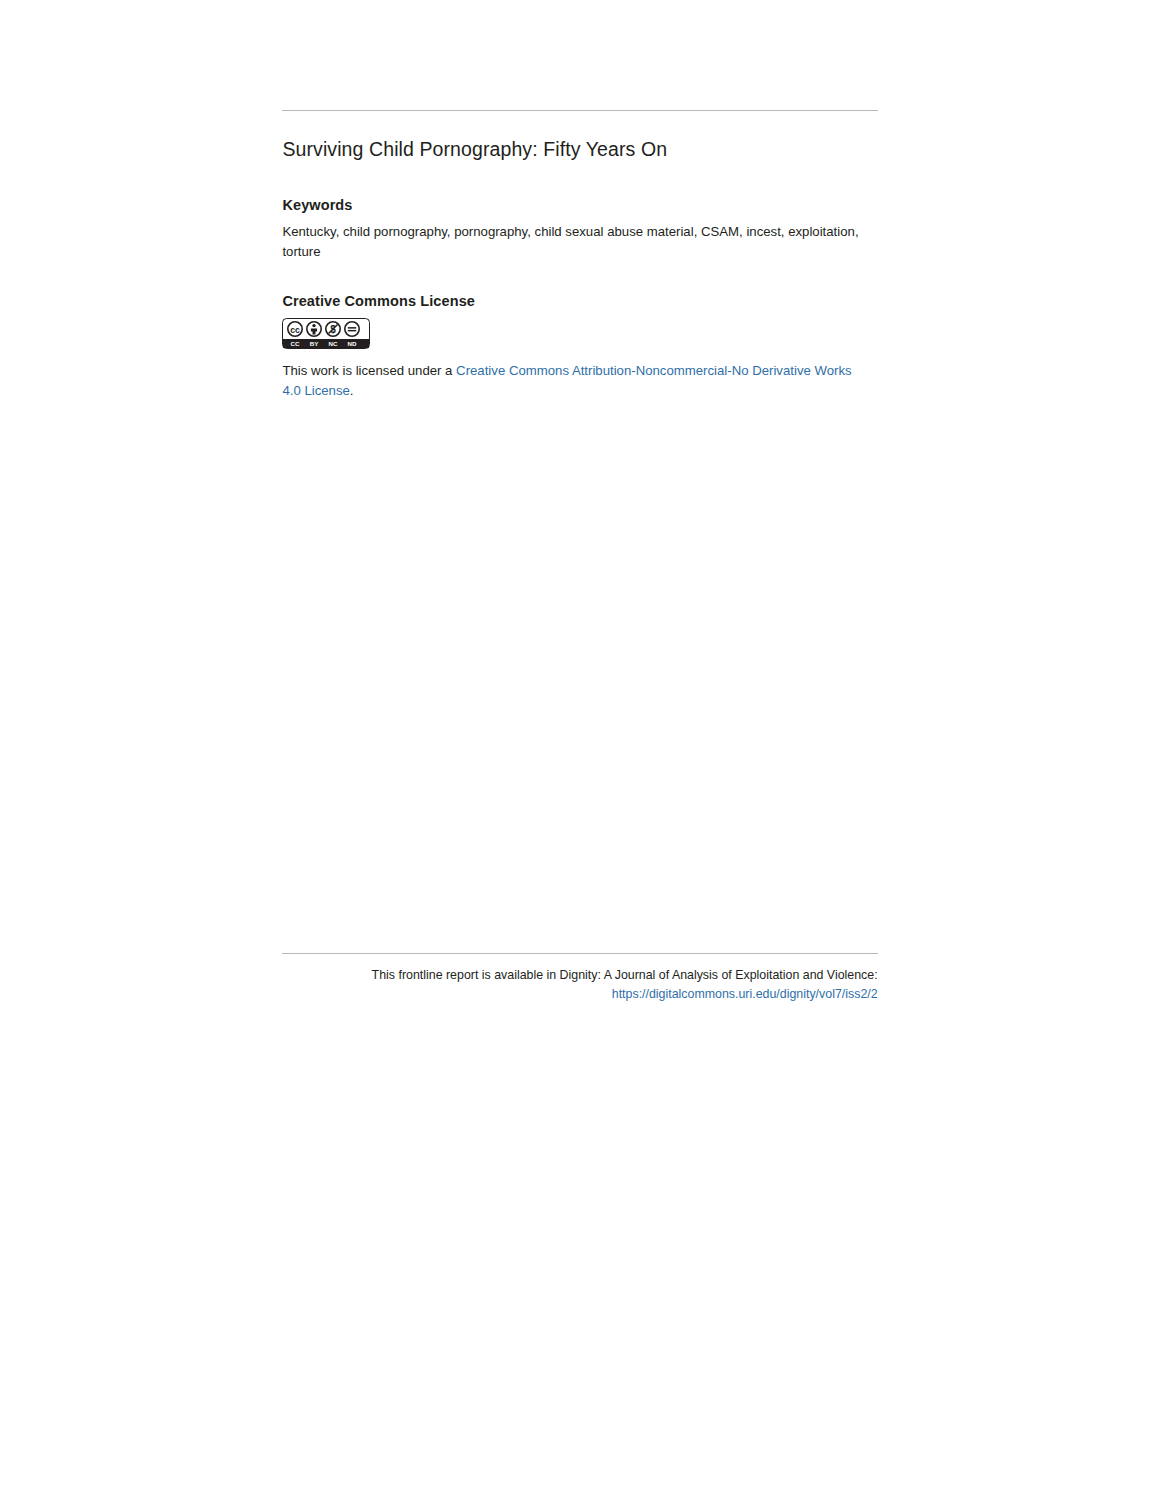Surviving Child Pornography: Fifty Years On
Keywords
Kentucky, child pornography, pornography, child sexual abuse material, CSAM, incest, exploitation, torture
Creative Commons License
cc $ CC BY NC ND
This work is licensed under a Creative Commons Attribution-Noncommercial-No Derivative Works 4.0 License.
This frontline report is available in Dignity: A Journal of Analysis of Exploitation and Violence:
https://digitalcommons.uri.edu/dignity/vol7/iss2/2